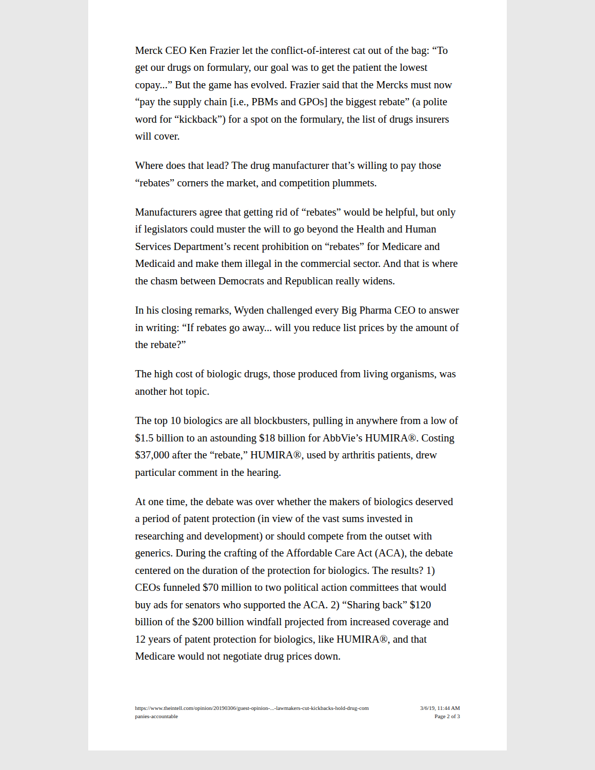Merck CEO Ken Frazier let the conflict-of-interest cat out of the bag: “To get our drugs on formulary, our goal was to get the patient the lowest copay...” But the game has evolved. Frazier said that the Mercks must now “pay the supply chain [i.e., PBMs and GPOs] the biggest rebate” (a polite word for “kickback”) for a spot on the formulary, the list of drugs insurers will cover.
Where does that lead? The drug manufacturer that’s willing to pay those “rebates” corners the market, and competition plummets.
Manufacturers agree that getting rid of “rebates” would be helpful, but only if legislators could muster the will to go beyond the Health and Human Services Department’s recent prohibition on “rebates” for Medicare and Medicaid and make them illegal in the commercial sector. And that is where the chasm between Democrats and Republican really widens.
In his closing remarks, Wyden challenged every Big Pharma CEO to answer in writing: “If rebates go away... will you reduce list prices by the amount of the rebate?”
The high cost of biologic drugs, those produced from living organisms, was another hot topic.
The top 10 biologics are all blockbusters, pulling in anywhere from a low of $1.5 billion to an astounding $18 billion for AbbVie’s HUMIRA®. Costing $37,000 after the “rebate,” HUMIRA®, used by arthritis patients, drew particular comment in the hearing.
At one time, the debate was over whether the makers of biologics deserved a period of patent protection (in view of the vast sums invested in researching and development) or should compete from the outset with generics. During the crafting of the Affordable Care Act (ACA), the debate centered on the duration of the protection for biologics. The results? 1) CEOs funneled $70 million to two political action committees that would buy ads for senators who supported the ACA. 2) “Sharing back” $120 billion of the $200 billion windfall projected from increased coverage and 12 years of patent protection for biologics, like HUMIRA®, and that Medicare would not negotiate drug prices down.
https://www.theintell.com/opinion/20190306/guest-opinion-...-lawmakers-cut-kickbacks-hold-drug-companies-accountable
3/6/19, 11:44 AM Page 2 of 3